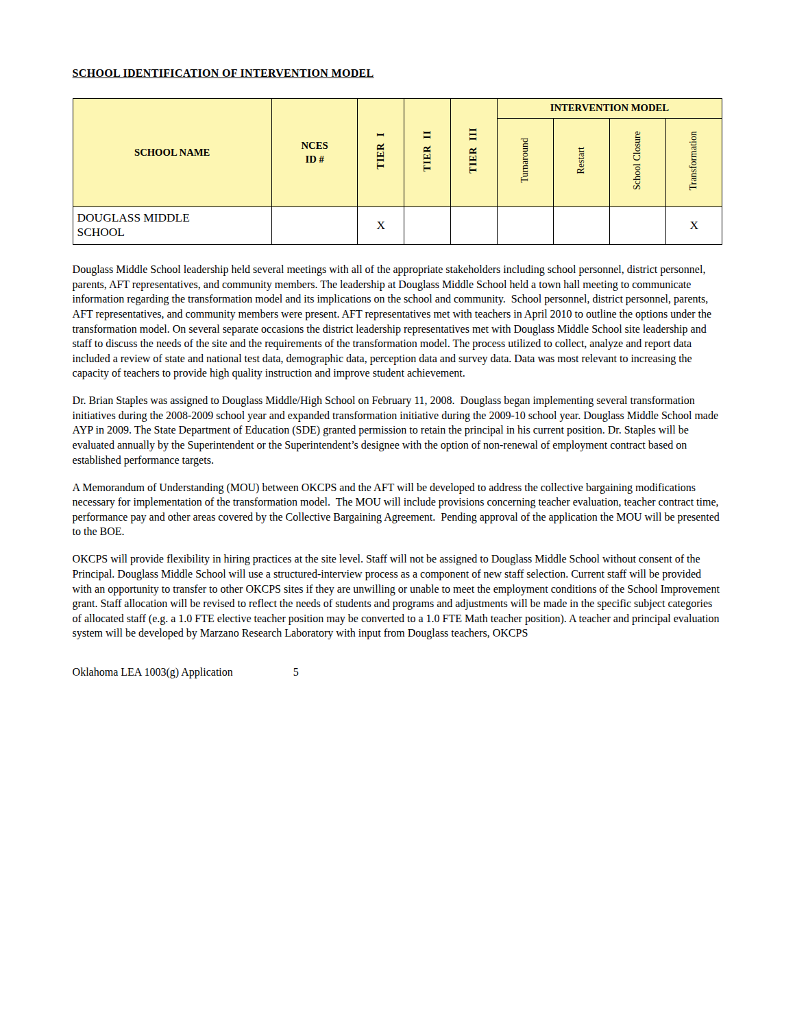SCHOOL IDENTIFICATION OF INTERVENTION MODEL
| SCHOOL NAME | NCES ID # | TIER I | TIER II | TIER III | INTERVENTION MODEL |
| --- | --- | --- | --- | --- | --- |
| Turnaround | Restart | School Closure | Transformation |
| DOUGLASS MIDDLE SCHOOL | | X | | | | | | X |
Douglass Middle School leadership held several meetings with all of the appropriate stakeholders including school personnel, district personnel, parents, AFT representatives, and community members. The leadership at Douglass Middle School held a town hall meeting to communicate information regarding the transformation model and its implications on the school and community. School personnel, district personnel, parents, AFT representatives, and community members were present. AFT representatives met with teachers in April 2010 to outline the options under the transformation model. On several separate occasions the district leadership representatives met with Douglass Middle School site leadership and staff to discuss the needs of the site and the requirements of the transformation model. The process utilized to collect, analyze and report data included a review of state and national test data, demographic data, perception data and survey data. Data was most relevant to increasing the capacity of teachers to provide high quality instruction and improve student achievement.
Dr. Brian Staples was assigned to Douglass Middle/High School on February 11, 2008. Douglass began implementing several transformation initiatives during the 2008-2009 school year and expanded transformation initiative during the 2009-10 school year. Douglass Middle School made AYP in 2009. The State Department of Education (SDE) granted permission to retain the principal in his current position. Dr. Staples will be evaluated annually by the Superintendent or the Superintendent’s designee with the option of non-renewal of employment contract based on established performance targets.
A Memorandum of Understanding (MOU) between OKCPS and the AFT will be developed to address the collective bargaining modifications necessary for implementation of the transformation model. The MOU will include provisions concerning teacher evaluation, teacher contract time, performance pay and other areas covered by the Collective Bargaining Agreement. Pending approval of the application the MOU will be presented to the BOE.
OKCPS will provide flexibility in hiring practices at the site level. Staff will not be assigned to Douglass Middle School without consent of the Principal. Douglass Middle School will use a structured-interview process as a component of new staff selection. Current staff will be provided with an opportunity to transfer to other OKCPS sites if they are unwilling or unable to meet the employment conditions of the School Improvement grant. Staff allocation will be revised to reflect the needs of students and programs and adjustments will be made in the specific subject categories of allocated staff (e.g. a 1.0 FTE elective teacher position may be converted to a 1.0 FTE Math teacher position). A teacher and principal evaluation system will be developed by Marzano Research Laboratory with input from Douglass teachers, OKCPS
Oklahoma LEA 1003(g) Application5